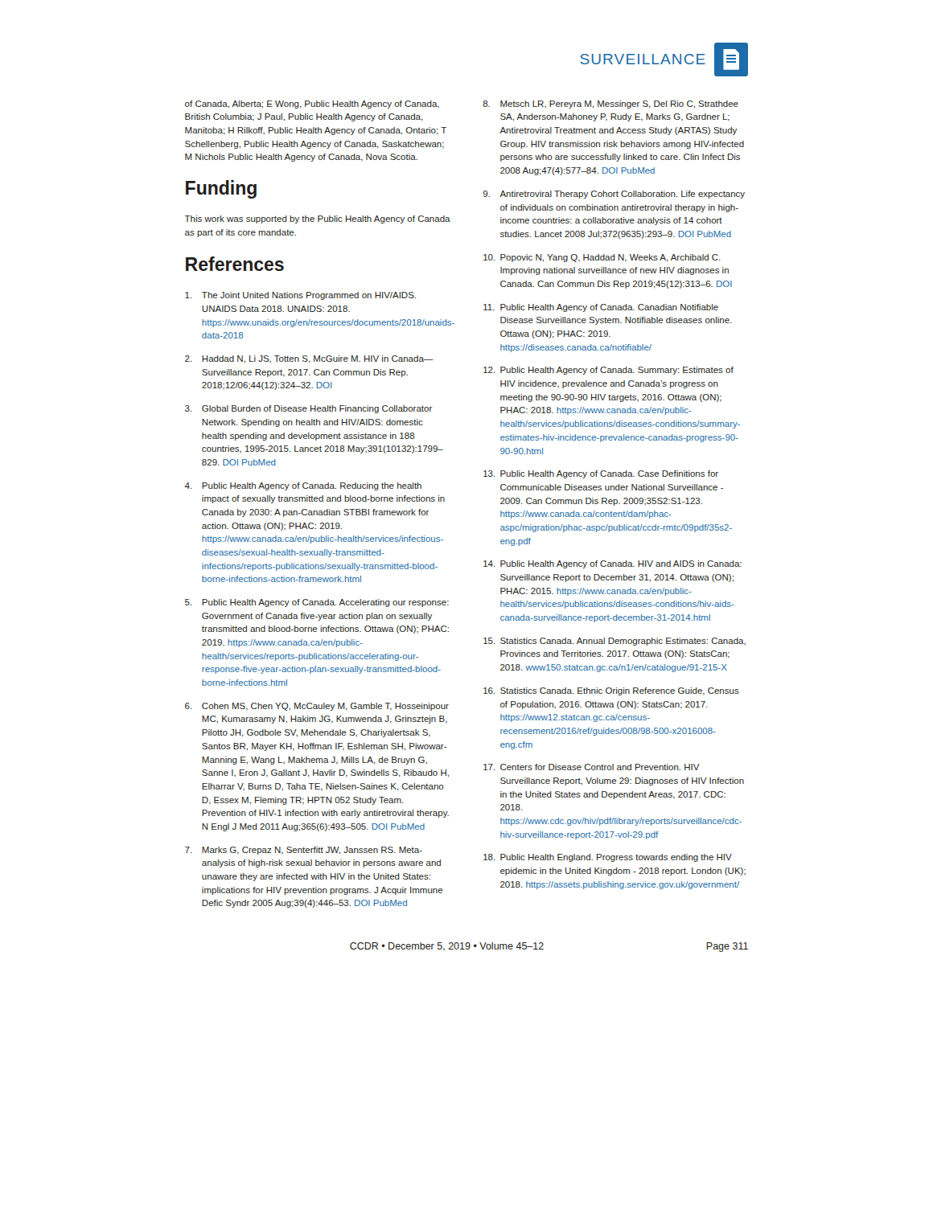SURVEILLANCE
of Canada, Alberta; E Wong, Public Health Agency of Canada, British Columbia; J Paul, Public Health Agency of Canada, Manitoba; H Rilkoff, Public Health Agency of Canada, Ontario; T Schellenberg, Public Health Agency of Canada, Saskatchewan; M Nichols Public Health Agency of Canada, Nova Scotia.
Funding
This work was supported by the Public Health Agency of Canada as part of its core mandate.
References
The Joint United Nations Programmed on HIV/AIDS. UNAIDS Data 2018. UNAIDS: 2018. https://www.unaids.org/en/resources/documents/2018/unaids-data-2018
Haddad N, Li JS, Totten S, McGuire M. HIV in Canada—Surveillance Report, 2017. Can Commun Dis Rep. 2018;12/06;44(12):324–32. DOI
Global Burden of Disease Health Financing Collaborator Network. Spending on health and HIV/AIDS: domestic health spending and development assistance in 188 countries, 1995-2015. Lancet 2018 May;391(10132):1799–829. DOI PubMed
Public Health Agency of Canada. Reducing the health impact of sexually transmitted and blood-borne infections in Canada by 2030: A pan-Canadian STBBI framework for action. Ottawa (ON); PHAC: 2019. https://www.canada.ca/en/public-health/services/infectious-diseases/sexual-health-sexually-transmitted-infections/reports-publications/sexually-transmitted-blood-borne-infections-action-framework.html
Public Health Agency of Canada. Accelerating our response: Government of Canada five-year action plan on sexually transmitted and blood-borne infections. Ottawa (ON); PHAC: 2019. https://www.canada.ca/en/public-health/services/reports-publications/accelerating-our-response-five-year-action-plan-sexually-transmitted-blood-borne-infections.html
Cohen MS, Chen YQ, McCauley M, Gamble T, Hosseinipour MC, Kumarasamy N, Hakim JG, Kumwenda J, Grinsztejn B, Pilotto JH, Godbole SV, Mehendale S, Chariyalertsak S, Santos BR, Mayer KH, Hoffman IF, Eshleman SH, Piwowar-Manning E, Wang L, Makhema J, Mills LA, de Bruyn G, Sanne I, Eron J, Gallant J, Havlir D, Swindells S, Ribaudo H, Elharrar V, Burns D, Taha TE, Nielsen-Saines K, Celentano D, Essex M, Fleming TR; HPTN 052 Study Team. Prevention of HIV-1 infection with early antiretroviral therapy. N Engl J Med 2011 Aug;365(6):493–505. DOI PubMed
Marks G, Crepaz N, Senterfitt JW, Janssen RS. Meta-analysis of high-risk sexual behavior in persons aware and unaware they are infected with HIV in the United States: implications for HIV prevention programs. J Acquir Immune Defic Syndr 2005 Aug;39(4):446–53. DOI PubMed
Metsch LR, Pereyra M, Messinger S, Del Rio C, Strathdee SA, Anderson-Mahoney P, Rudy E, Marks G, Gardner L; Antiretroviral Treatment and Access Study (ARTAS) Study Group. HIV transmission risk behaviors among HIV-infected persons who are successfully linked to care. Clin Infect Dis 2008 Aug;47(4):577–84. DOI PubMed
Antiretroviral Therapy Cohort Collaboration. Life expectancy of individuals on combination antiretroviral therapy in high-income countries: a collaborative analysis of 14 cohort studies. Lancet 2008 Jul;372(9635):293–9. DOI PubMed
Popovic N, Yang Q, Haddad N, Weeks A, Archibald C. Improving national surveillance of new HIV diagnoses in Canada. Can Commun Dis Rep 2019;45(12):313–6. DOI
Public Health Agency of Canada. Canadian Notifiable Disease Surveillance System. Notifiable diseases online. Ottawa (ON); PHAC: 2019. https://diseases.canada.ca/notifiable/
Public Health Agency of Canada. Summary: Estimates of HIV incidence, prevalence and Canada’s progress on meeting the 90-90-90 HIV targets, 2016. Ottawa (ON); PHAC: 2018. https://www.canada.ca/en/public-health/services/publications/diseases-conditions/summary-estimates-hiv-incidence-prevalence-canadas-progress-90-90-90.html
Public Health Agency of Canada. Case Definitions for Communicable Diseases under National Surveillance - 2009. Can Commun Dis Rep. 2009;35S2:S1-123. https://www.canada.ca/content/dam/phac-aspc/migration/phac-aspc/publicat/ccdr-rmtc/09pdf/35s2-eng.pdf
Public Health Agency of Canada. HIV and AIDS in Canada: Surveillance Report to December 31, 2014. Ottawa (ON); PHAC: 2015. https://www.canada.ca/en/public-health/services/publications/diseases-conditions/hiv-aids-canada-surveillance-report-december-31-2014.html
Statistics Canada. Annual Demographic Estimates: Canada, Provinces and Territories. 2017. Ottawa (ON): StatsCan; 2018. www150.statcan.gc.ca/n1/en/catalogue/91-215-X
Statistics Canada. Ethnic Origin Reference Guide, Census of Population, 2016. Ottawa (ON): StatsCan; 2017. https://www12.statcan.gc.ca/census-recensement/2016/ref/guides/008/98-500-x2016008-eng.cfm
Centers for Disease Control and Prevention. HIV Surveillance Report, Volume 29: Diagnoses of HIV Infection in the United States and Dependent Areas, 2017. CDC: 2018. https://www.cdc.gov/hiv/pdf/library/reports/surveillance/cdc-hiv-surveillance-report-2017-vol-29.pdf
Public Health England. Progress towards ending the HIV epidemic in the United Kingdom - 2018 report. London (UK); 2018. https://assets.publishing.service.gov.uk/government/
CCDR • December 5, 2019 • Volume 45–12 Page 311